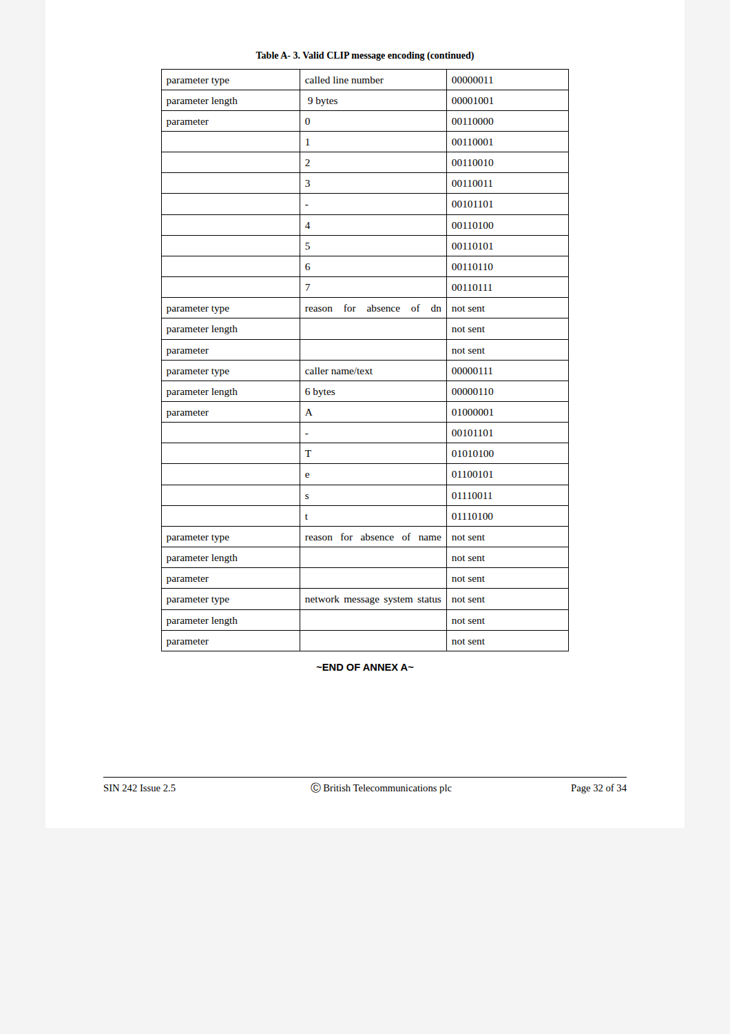Table A- 3. Valid CLIP message encoding (continued)
| parameter type | called line number | 00000011 |
| parameter length | 9 bytes | 00001001 |
| parameter | 0 | 00110000 |
| | 1 | 00110001 |
| | 2 | 00110010 |
| | 3 | 00110011 |
| | - | 00101101 |
| | 4 | 00110100 |
| | 5 | 00110101 |
| | 6 | 00110110 |
| | 7 | 00110111 |
| parameter type | reason for absence of dn | not sent |
| parameter length | | not sent |
| parameter | | not sent |
| parameter type | caller name/text | 00000111 |
| parameter length | 6 bytes | 00000110 |
| parameter | A | 01000001 |
| | - | 00101101 |
| | T | 01010100 |
| | e | 01100101 |
| | s | 01110011 |
| | t | 01110100 |
| parameter type | reason for absence of name | not sent |
| parameter length | | not sent |
| parameter | | not sent |
| parameter type | network message system status | not sent |
| parameter length | | not sent |
| parameter | | not sent |
~END OF ANNEX A~
| SIN 242 Issue 2.5 | Ⓒ British Telecommunications plc | Page 32 of 34 |